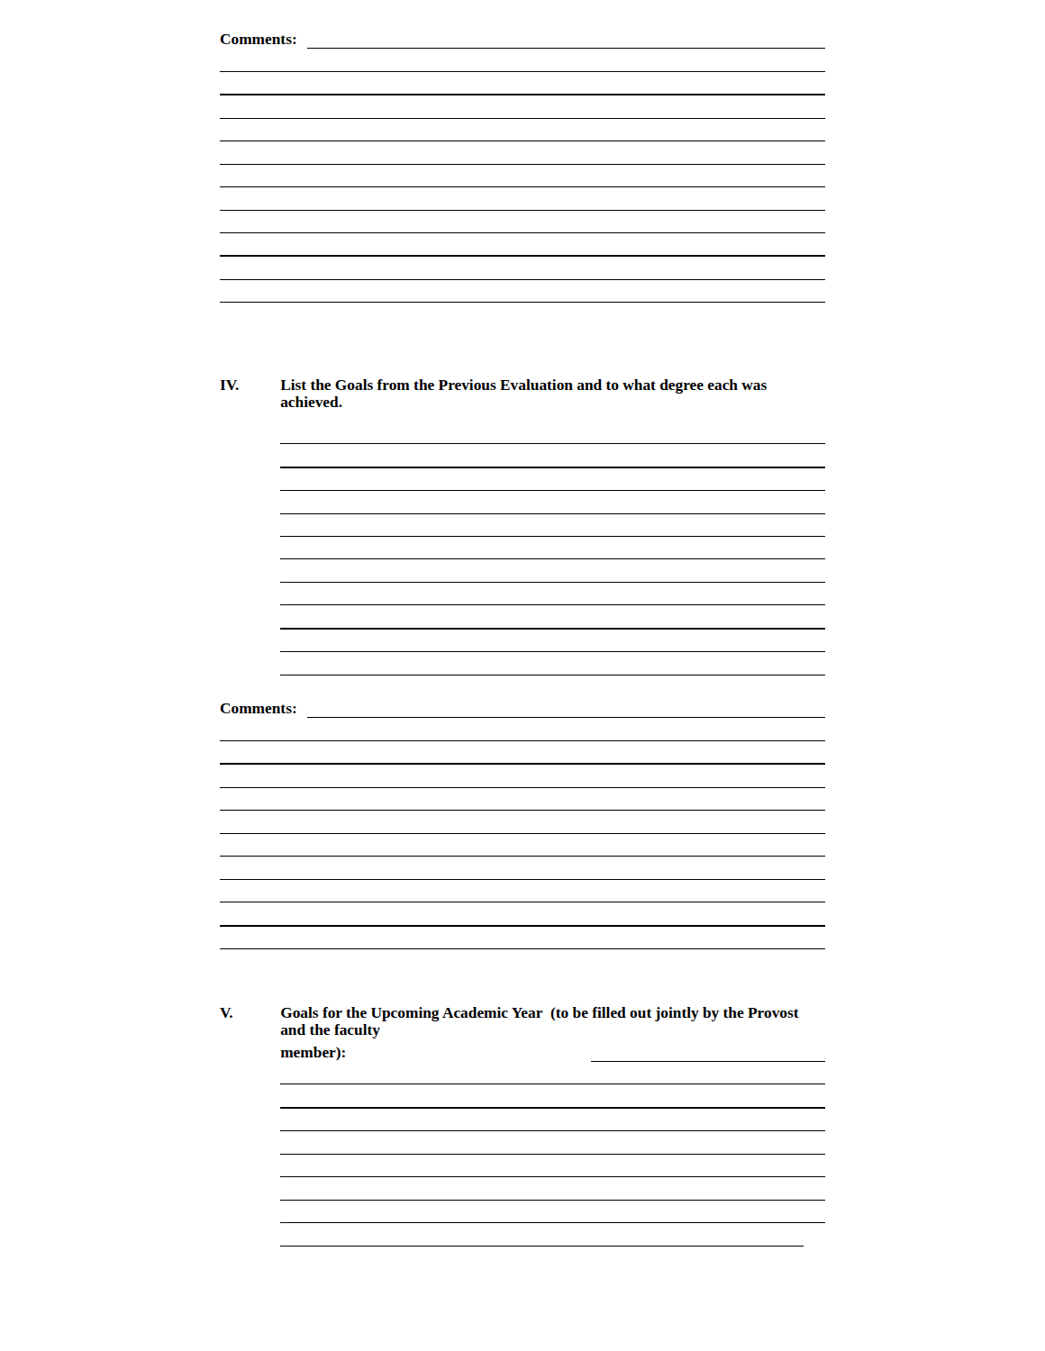Comments:
IV. List the Goals from the Previous Evaluation and to what degree each was achieved.
Comments:
V. Goals for the Upcoming Academic Year (to be filled out jointly by the Provost and the faculty
member):